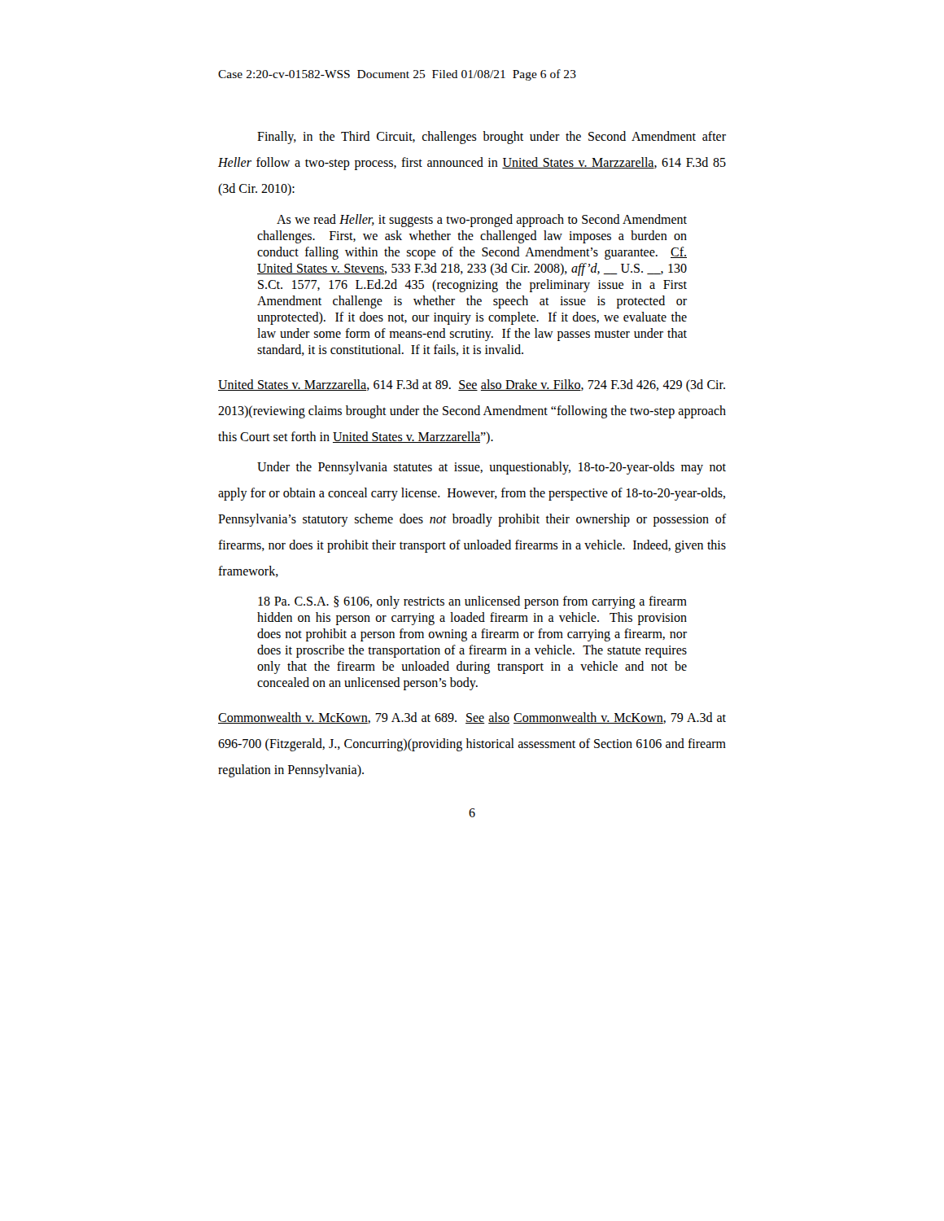Case 2:20-cv-01582-WSS Document 25 Filed 01/08/21 Page 6 of 23
Finally, in the Third Circuit, challenges brought under the Second Amendment after Heller follow a two-step process, first announced in United States v. Marzzarella, 614 F.3d 85 (3d Cir. 2010):
As we read Heller, it suggests a two-pronged approach to Second Amendment challenges. First, we ask whether the challenged law imposes a burden on conduct falling within the scope of the Second Amendment’s guarantee. Cf. United States v. Stevens, 533 F.3d 218, 233 (3d Cir. 2008), aff’d, __ U.S. __, 130 S.Ct. 1577, 176 L.Ed.2d 435 (recognizing the preliminary issue in a First Amendment challenge is whether the speech at issue is protected or unprotected). If it does not, our inquiry is complete. If it does, we evaluate the law under some form of means-end scrutiny. If the law passes muster under that standard, it is constitutional. If it fails, it is invalid.
United States v. Marzzarella, 614 F.3d at 89. See also Drake v. Filko, 724 F.3d 426, 429 (3d Cir. 2013)(reviewing claims brought under the Second Amendment “following the two-step approach this Court set forth in United States v. Marzzarella”).
Under the Pennsylvania statutes at issue, unquestionably, 18-to-20-year-olds may not apply for or obtain a conceal carry license. However, from the perspective of 18-to-20-year-olds, Pennsylvania’s statutory scheme does not broadly prohibit their ownership or possession of firearms, nor does it prohibit their transport of unloaded firearms in a vehicle. Indeed, given this framework,
18 Pa. C.S.A. § 6106, only restricts an unlicensed person from carrying a firearm hidden on his person or carrying a loaded firearm in a vehicle. This provision does not prohibit a person from owning a firearm or from carrying a firearm, nor does it proscribe the transportation of a firearm in a vehicle. The statute requires only that the firearm be unloaded during transport in a vehicle and not be concealed on an unlicensed person’s body.
Commonwealth v. McKown, 79 A.3d at 689. See also Commonwealth v. McKown, 79 A.3d at 696-700 (Fitzgerald, J., Concurring)(providing historical assessment of Section 6106 and firearm regulation in Pennsylvania).
6